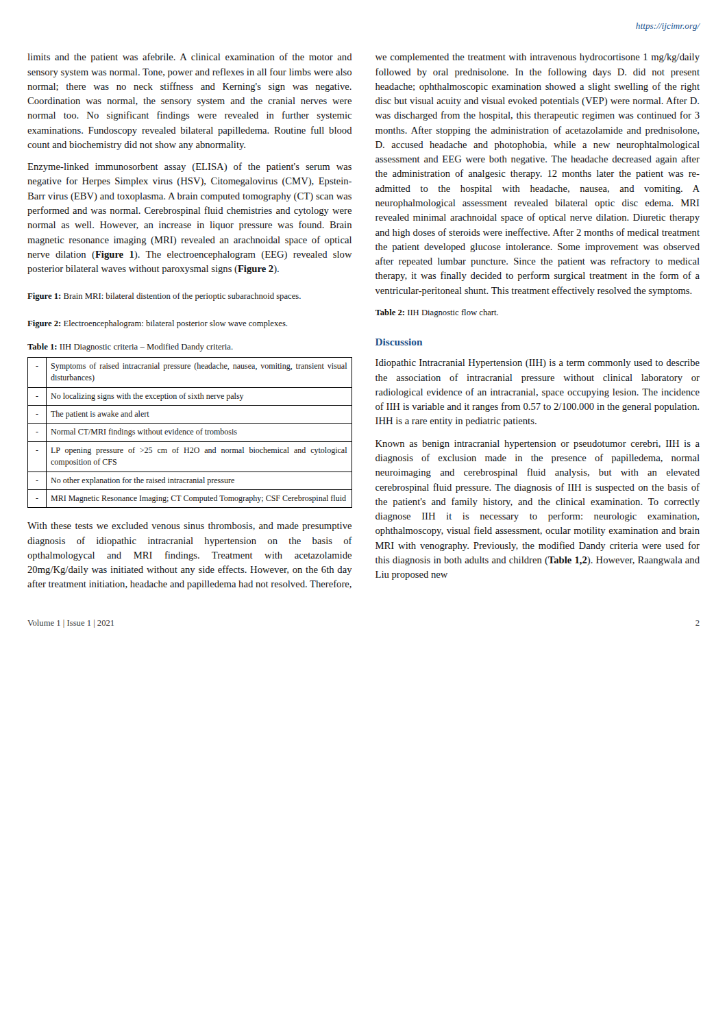https://ijcimr.org/
limits and the patient was afebrile. A clinical examination of the motor and sensory system was normal. Tone, power and reflexes in all four limbs were also normal; there was no neck stiffness and Kerning's sign was negative. Coordination was normal, the sensory system and the cranial nerves were normal too. No significant findings were revealed in further systemic examinations. Fundoscopy revealed bilateral papilledema. Routine full blood count and biochemistry did not show any abnormality.
Enzyme-linked immunosorbent assay (ELISA) of the patient's serum was negative for Herpes Simplex virus (HSV), Citomegalovirus (CMV), Epstein-Barr virus (EBV) and toxoplasma. A brain computed tomography (CT) scan was performed and was normal. Cerebrospinal fluid chemistries and cytology were normal as well. However, an increase in liquor pressure was found. Brain magnetic resonance imaging (MRI) revealed an arachnoidal space of optical nerve dilation (Figure 1). The electroencephalogram (EEG) revealed slow posterior bilateral waves without paroxysmal signs (Figure 2).
Figure 1: Brain MRI: bilateral distention of the perioptic subarachnoid spaces.
Figure 2: Electroencephalogram: bilateral posterior slow wave complexes.
Table 1: IIH Diagnostic criteria – Modified Dandy criteria.
| - | Symptoms of raised intracranial pressure (headache, nausea, vomiting, transient visual disturbances) |
| - | No localizing signs with the exception of sixth nerve palsy |
| - | The patient is awake and alert |
| - | Normal CT/MRI findings without evidence of trombosis |
| - | LP opening pressure of >25 cm of H2O and normal biochemical and cytological composition of CFS |
| - | No other explanation for the raised intracranial pressure |
| - | MRI Magnetic Resonance Imaging; CT Computed Tomography; CSF Cerebrospinal fluid |
With these tests we excluded venous sinus thrombosis, and made presumptive diagnosis of idiopathic intracranial hypertension on the basis of opthalmologycal and MRI findings. Treatment with acetazolamide 20mg/Kg/daily was initiated without any side effects. However, on the 6th day after treatment initiation, headache and papilledema had not resolved. Therefore, we complemented the treatment with intravenous hydrocortisone 1 mg/kg/daily followed by oral prednisolone. In the following days D. did not present headache; ophthalmoscopic examination showed a slight swelling of the right disc but visual acuity and visual evoked potentials (VEP) were normal. After D. was discharged from the hospital, this therapeutic regimen was continued for 3 months. After stopping the administration of acetazolamide and prednisolone, D. accused headache and photophobia, while a new neurophtalmological assessment and EEG were both negative. The headache decreased again after the administration of analgesic therapy. 12 months later the patient was re-admitted to the hospital with headache, nausea, and vomiting. A neurophalmological assessment revealed bilateral optic disc edema. MRI revealed minimal arachnoidal space of optical nerve dilation. Diuretic therapy and high doses of steroids were ineffective. After 2 months of medical treatment the patient developed glucose intolerance. Some improvement was observed after repeated lumbar puncture. Since the patient was refractory to medical therapy, it was finally decided to perform surgical treatment in the form of a ventricular-peritoneal shunt. This treatment effectively resolved the symptoms.
Table 2: IIH Diagnostic flow chart.
Discussion
Idiopathic Intracranial Hypertension (IIH) is a term commonly used to describe the association of intracranial pressure without clinical laboratory or radiological evidence of an intracranial, space occupying lesion. The incidence of IIH is variable and it ranges from 0.57 to 2/100.000 in the general population. IHH is a rare entity in pediatric patients.
Known as benign intracranial hypertension or pseudotumor cerebri, IIH is a diagnosis of exclusion made in the presence of papilledema, normal neuroimaging and cerebrospinal fluid analysis, but with an elevated cerebrospinal fluid pressure. The diagnosis of IIH is suspected on the basis of the patient's and family history, and the clinical examination. To correctly diagnose IIH it is necessary to perform: neurologic examination, ophthalmoscopy, visual field assessment, ocular motility examination and brain MRI with venography. Previously, the modified Dandy criteria were used for this diagnosis in both adults and children (Table 1,2). However, Raangwala and Liu proposed new
Volume 1 | Issue 1 | 2021 2